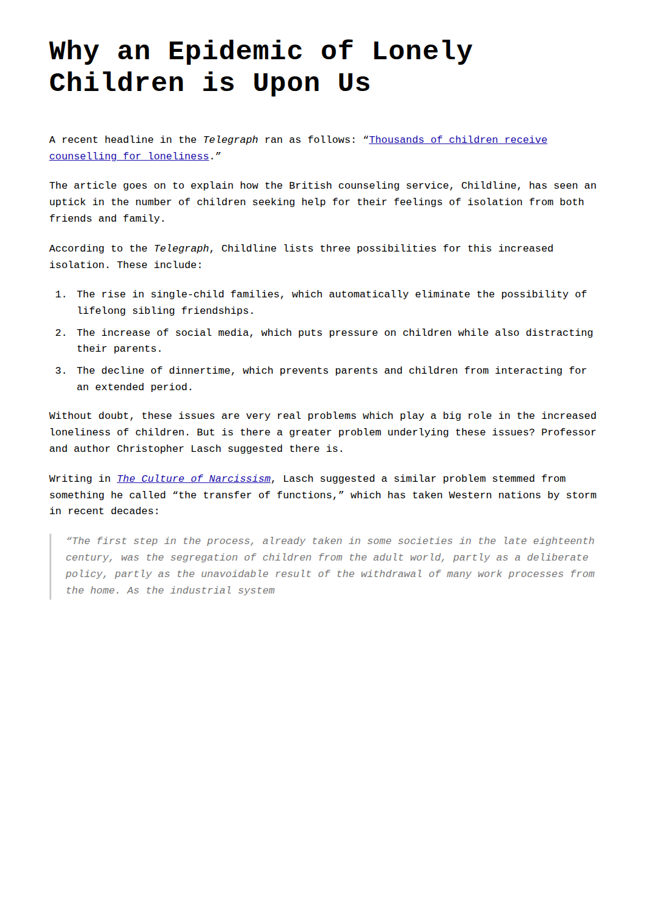Why an Epidemic of Lonely Children is Upon Us
A recent headline in the Telegraph ran as follows: “Thousands of children receive counselling for loneliness.”
The article goes on to explain how the British counseling service, Childline, has seen an uptick in the number of children seeking help for their feelings of isolation from both friends and family.
According to the Telegraph, Childline lists three possibilities for this increased isolation. These include:
The rise in single-child families, which automatically eliminate the possibility of lifelong sibling friendships.
The increase of social media, which puts pressure on children while also distracting their parents.
The decline of dinnertime, which prevents parents and children from interacting for an extended period.
Without doubt, these issues are very real problems which play a big role in the increased loneliness of children. But is there a greater problem underlying these issues? Professor and author Christopher Lasch suggested there is.
Writing in The Culture of Narcissism, Lasch suggested a similar problem stemmed from something he called “the transfer of functions,” which has taken Western nations by storm in recent decades:
“The first step in the process, already taken in some societies in the late eighteenth century, was the segregation of children from the adult world, partly as a deliberate policy, partly as the unavoidable result of the withdrawal of many work processes from the home. As the industrial system